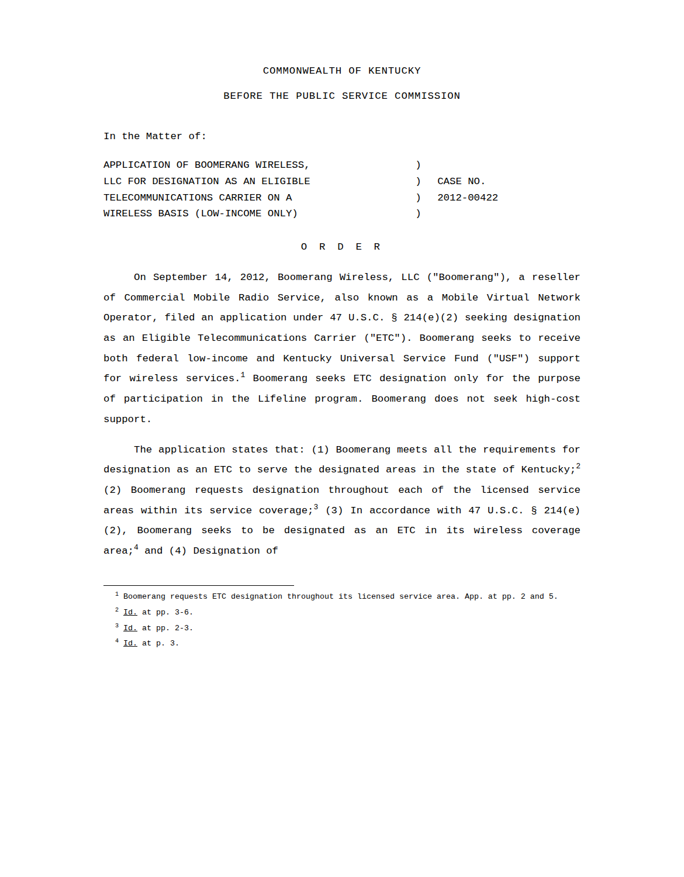COMMONWEALTH OF KENTUCKY
BEFORE THE PUBLIC SERVICE COMMISSION
In the Matter of:
| APPLICATION OF BOOMERANG WIRELESS, | ) | |
| LLC FOR DESIGNATION AS AN ELIGIBLE | ) | CASE NO. |
| TELECOMMUNICATIONS CARRIER ON A | ) | 2012-00422 |
| WIRELESS BASIS (LOW-INCOME ONLY) | ) | |
O R D E R
On September 14, 2012, Boomerang Wireless, LLC ("Boomerang"), a reseller of Commercial Mobile Radio Service, also known as a Mobile Virtual Network Operator, filed an application under 47 U.S.C. § 214(e)(2) seeking designation as an Eligible Telecommunications Carrier ("ETC"). Boomerang seeks to receive both federal low-income and Kentucky Universal Service Fund ("USF") support for wireless services.1 Boomerang seeks ETC designation only for the purpose of participation in the Lifeline program. Boomerang does not seek high-cost support.
The application states that: (1) Boomerang meets all the requirements for designation as an ETC to serve the designated areas in the state of Kentucky;2 (2) Boomerang requests designation throughout each of the licensed service areas within its service coverage;3 (3) In accordance with 47 U.S.C. § 214(e)(2), Boomerang seeks to be designated as an ETC in its wireless coverage area;4 and (4) Designation of
1 Boomerang requests ETC designation throughout its licensed service area. App. at pp. 2 and 5.
2 Id. at pp. 3-6.
3 Id. at pp. 2-3.
4 Id. at p. 3.